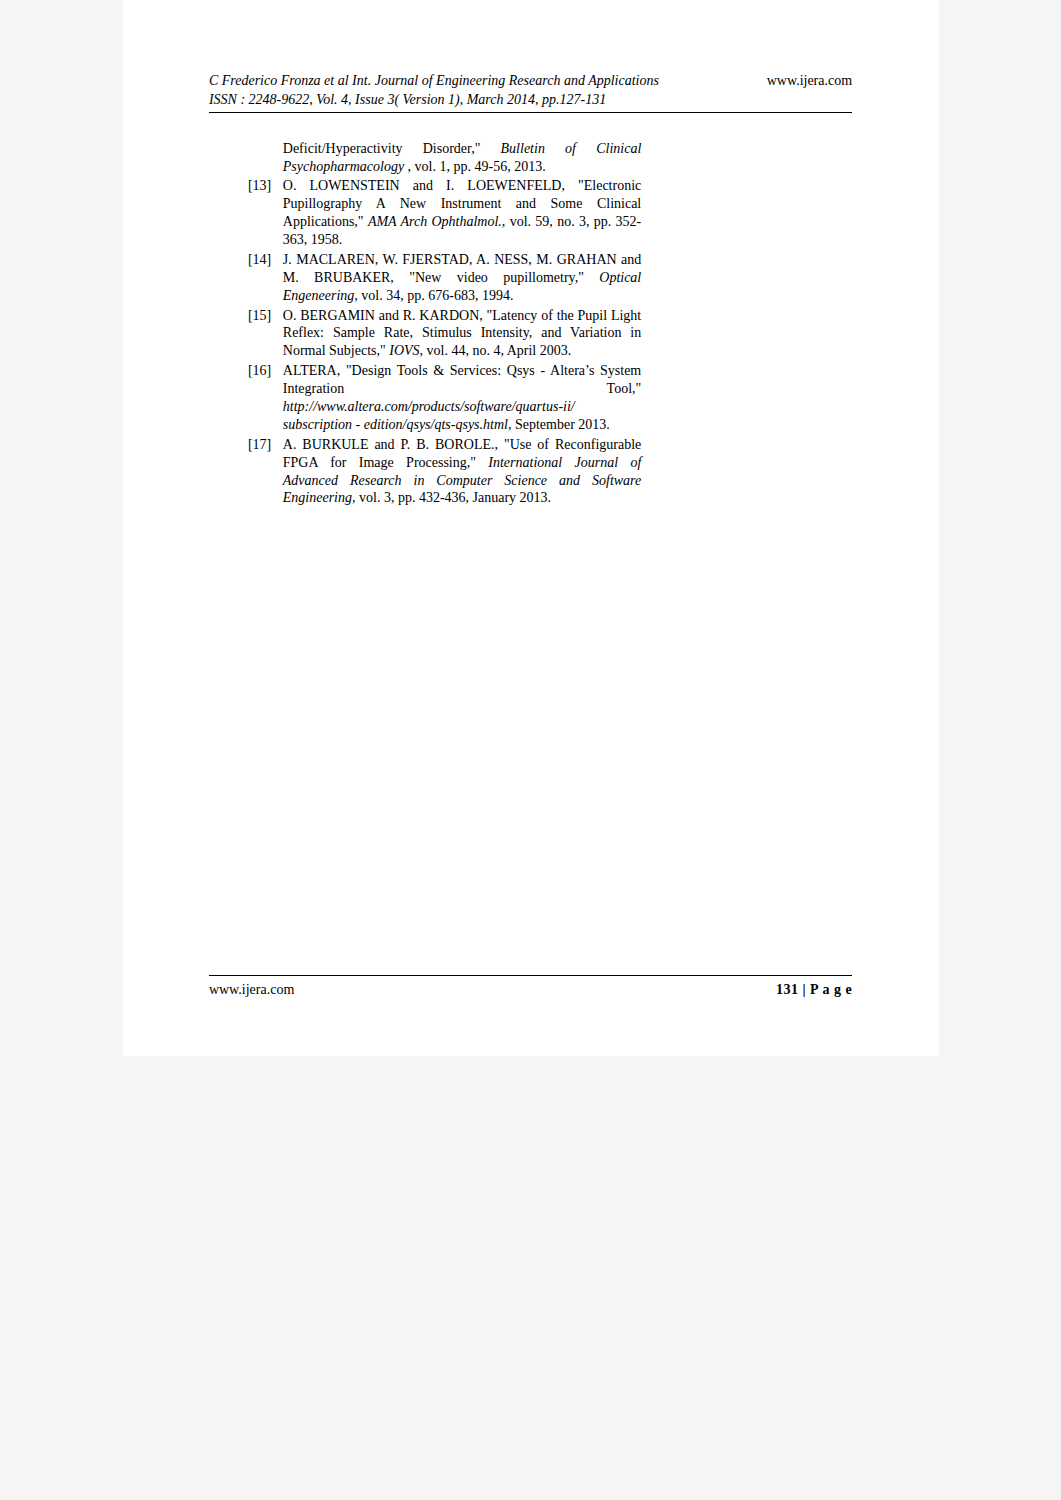C Frederico Fronza et al Int. Journal of Engineering Research and Applications www.ijera.com
ISSN : 2248-9622, Vol. 4, Issue 3( Version 1), March 2014, pp.127-131
Deficit/Hyperactivity Disorder," Bulletin of Clinical Psychopharmacology , vol. 1, pp. 49-56, 2013.
[13] O. LOWENSTEIN and I. LOEWENFELD, "Electronic Pupillography A New Instrument and Some Clinical Applications," AMA Arch Ophthalmol., vol. 59, no. 3, pp. 352-363, 1958.
[14] J. MACLAREN, W. FJERSTAD, A. NESS, M. GRAHAN and M. BRUBAKER, "New video pupillometry," Optical Engeneering, vol. 34, pp. 676-683, 1994.
[15] O. BERGAMIN and R. KARDON, "Latency of the Pupil Light Reflex: Sample Rate, Stimulus Intensity, and Variation in Normal Subjects," IOVS, vol. 44, no. 4, April 2003.
[16] ALTERA, "Design Tools & Services: Qsys - Altera’s System Integration Tool," http://www.altera.com/products/software/quartus-ii/ subscription - edition/qsys/qts-qsys.html, September 2013.
[17] A. BURKULE and P. B. BOROLE., "Use of Reconfigurable FPGA for Image Processing," International Journal of Advanced Research in Computer Science and Software Engineering, vol. 3, pp. 432-436, January 2013.
www.ijera.com 131 | P a g e